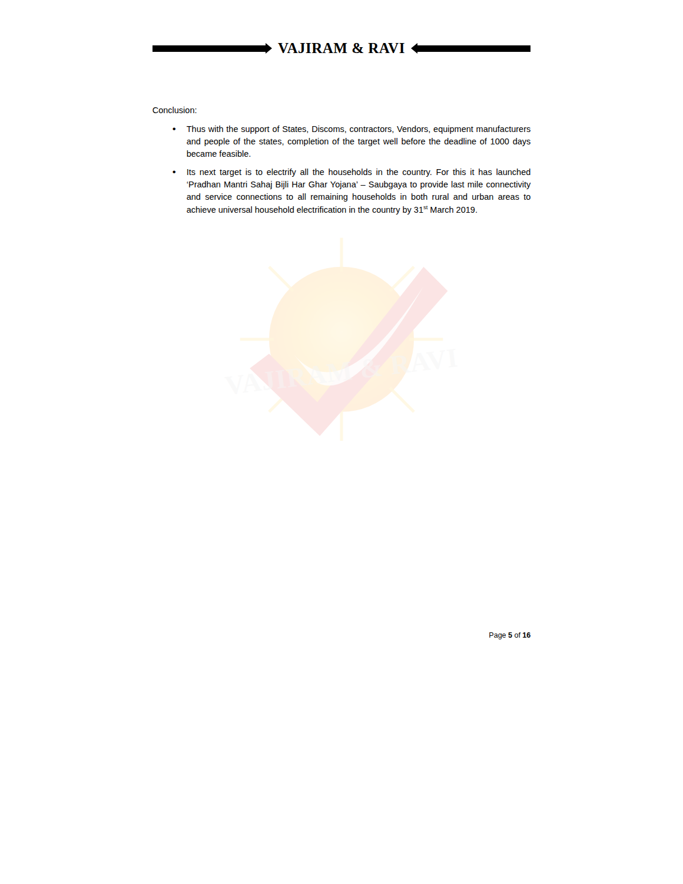VAJIRAM & RAVI
VAJIRAM & RAVI
Conclusion:
Thus with the support of States, Discoms, contractors, Vendors, equipment manufacturers and people of the states, completion of the target well before the deadline of 1000 days became feasible.
Its next target is to electrify all the households in the country. For this it has launched ‘Pradhan Mantri Sahaj Bijli Har Ghar Yojana’ – Saubgaya to provide last mile connectivity and service connections to all remaining households in both rural and urban areas to achieve universal household electrification in the country by 31st March 2019.
Page 5 of 16